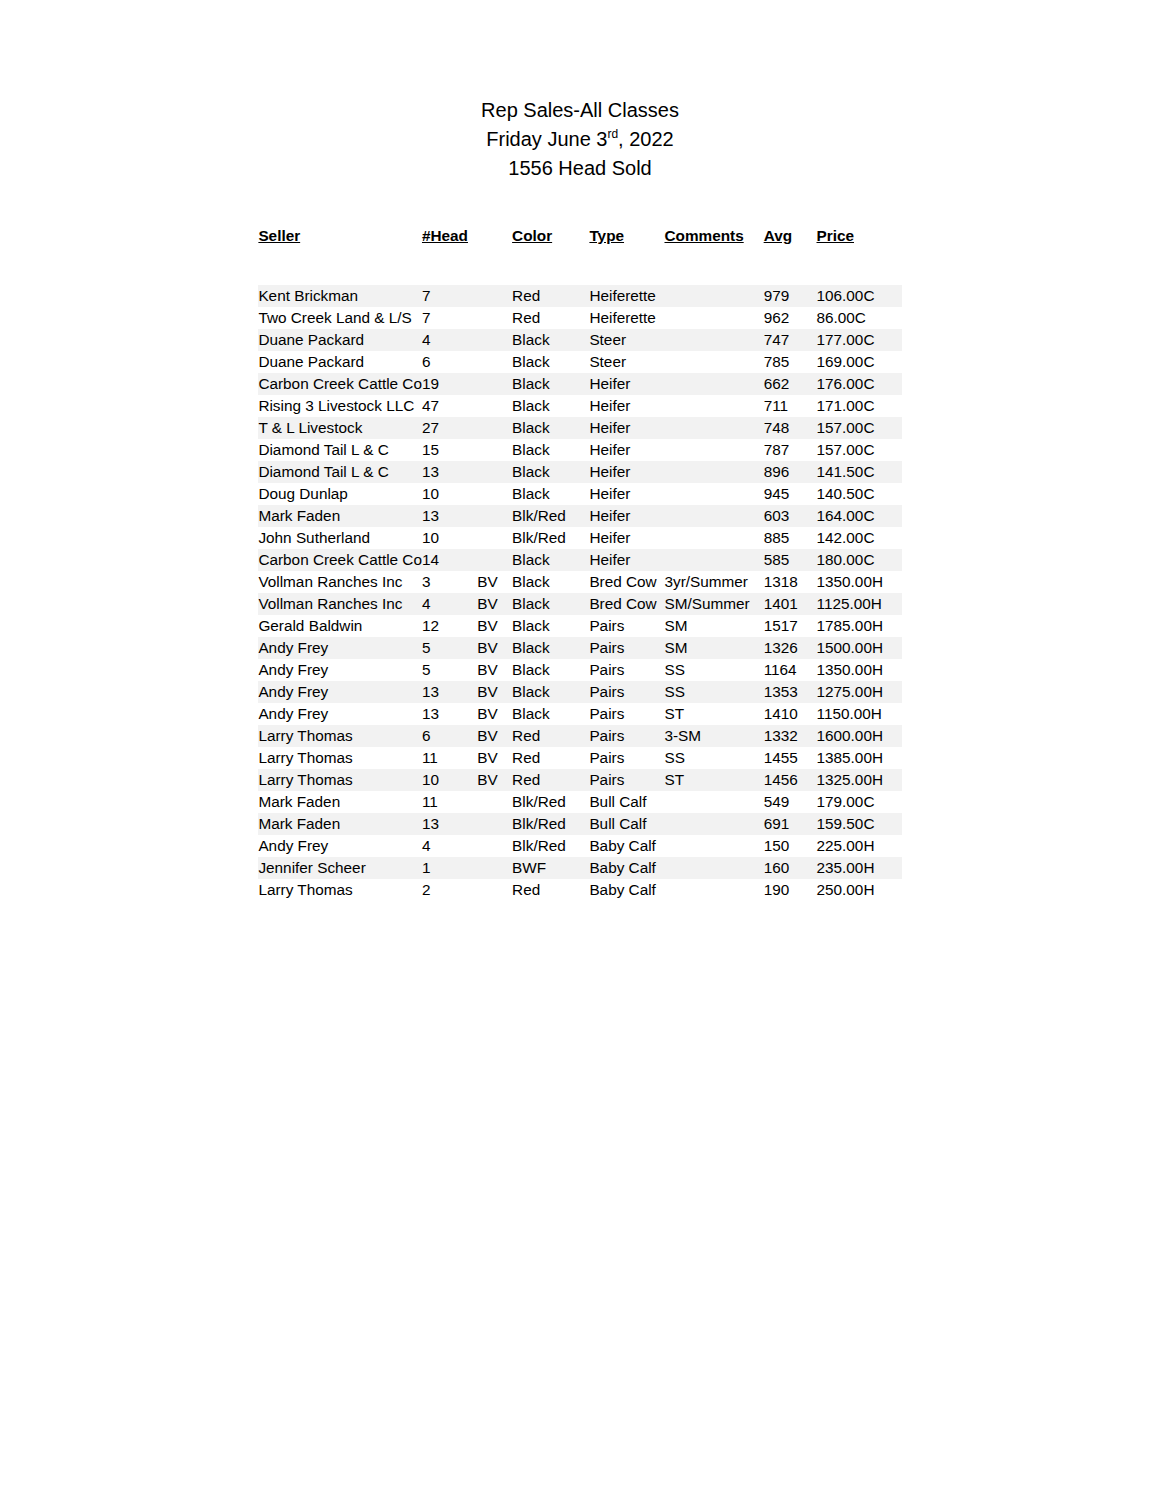Rep Sales-All Classes
Friday June 3rd, 2022
1556 Head Sold
| Seller | #Head | | Color | Type | Comments | Avg | Price |
| --- | --- | --- | --- | --- | --- | --- | --- |
| Kent Brickman | 7 | | Red | Heiferette | | 979 | 106.00C |
| Two Creek Land & L/S | 7 | | Red | Heiferette | | 962 | 86.00C |
| Duane Packard | 4 | | Black | Steer | | 747 | 177.00C |
| Duane Packard | 6 | | Black | Steer | | 785 | 169.00C |
| Carbon Creek Cattle Co | 19 | | Black | Heifer | | 662 | 176.00C |
| Rising 3 Livestock LLC | 47 | | Black | Heifer | | 711 | 171.00C |
| T & L Livestock | 27 | | Black | Heifer | | 748 | 157.00C |
| Diamond Tail L & C | 15 | | Black | Heifer | | 787 | 157.00C |
| Diamond Tail L & C | 13 | | Black | Heifer | | 896 | 141.50C |
| Doug Dunlap | 10 | | Black | Heifer | | 945 | 140.50C |
| Mark Faden | 13 | | Blk/Red | Heifer | | 603 | 164.00C |
| John Sutherland | 10 | | Blk/Red | Heifer | | 885 | 142.00C |
| Carbon Creek Cattle Co | 14 | | Black | Heifer | | 585 | 180.00C |
| Vollman Ranches Inc | 3 | BV | Black | Bred Cow | 3yr/Summer | 1318 | 1350.00H |
| Vollman Ranches Inc | 4 | BV | Black | Bred Cow | SM/Summer | 1401 | 1125.00H |
| Gerald Baldwin | 12 | BV | Black | Pairs | SM | 1517 | 1785.00H |
| Andy Frey | 5 | BV | Black | Pairs | SM | 1326 | 1500.00H |
| Andy Frey | 5 | BV | Black | Pairs | SS | 1164 | 1350.00H |
| Andy Frey | 13 | BV | Black | Pairs | SS | 1353 | 1275.00H |
| Andy Frey | 13 | BV | Black | Pairs | ST | 1410 | 1150.00H |
| Larry Thomas | 6 | BV | Red | Pairs | 3-SM | 1332 | 1600.00H |
| Larry Thomas | 11 | BV | Red | Pairs | SS | 1455 | 1385.00H |
| Larry Thomas | 10 | BV | Red | Pairs | ST | 1456 | 1325.00H |
| Mark Faden | 11 | | Blk/Red | Bull Calf | | 549 | 179.00C |
| Mark Faden | 13 | | Blk/Red | Bull Calf | | 691 | 159.50C |
| Andy Frey | 4 | | Blk/Red | Baby Calf | | 150 | 225.00H |
| Jennifer Scheer | 1 | | BWF | Baby Calf | | 160 | 235.00H |
| Larry Thomas | 2 | | Red | Baby Calf | | 190 | 250.00H |